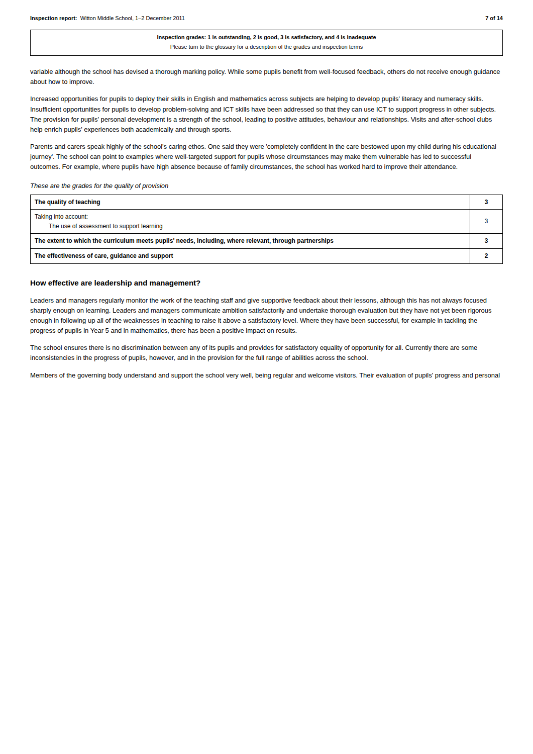Inspection report: Witton Middle School, 1–2 December 2011
7 of 14
Inspection grades: 1 is outstanding, 2 is good, 3 is satisfactory, and 4 is inadequate
Please turn to the glossary for a description of the grades and inspection terms
variable although the school has devised a thorough marking policy. While some pupils benefit from well-focused feedback, others do not receive enough guidance about how to improve.
Increased opportunities for pupils to deploy their skills in English and mathematics across subjects are helping to develop pupils' literacy and numeracy skills. Insufficient opportunities for pupils to develop problem-solving and ICT skills have been addressed so that they can use ICT to support progress in other subjects. The provision for pupils' personal development is a strength of the school, leading to positive attitudes, behaviour and relationships. Visits and after-school clubs help enrich pupils' experiences both academically and through sports.
Parents and carers speak highly of the school's caring ethos. One said they were 'completely confident in the care bestowed upon my child during his educational journey'. The school can point to examples where well-targeted support for pupils whose circumstances may make them vulnerable has led to successful outcomes. For example, where pupils have high absence because of family circumstances, the school has worked hard to improve their attendance.
These are the grades for the quality of provision
| The quality of teaching | 3 |
| Taking into account: The use of assessment to support learning | 3 |
| The extent to which the curriculum meets pupils' needs, including, where relevant, through partnerships | 3 |
| The effectiveness of care, guidance and support | 2 |
How effective are leadership and management?
Leaders and managers regularly monitor the work of the teaching staff and give supportive feedback about their lessons, although this has not always focused sharply enough on learning. Leaders and managers communicate ambition satisfactorily and undertake thorough evaluation but they have not yet been rigorous enough in following up all of the weaknesses in teaching to raise it above a satisfactory level. Where they have been successful, for example in tackling the progress of pupils in Year 5 and in mathematics, there has been a positive impact on results.
The school ensures there is no discrimination between any of its pupils and provides for satisfactory equality of opportunity for all. Currently there are some inconsistencies in the progress of pupils, however, and in the provision for the full range of abilities across the school.
Members of the governing body understand and support the school very well, being regular and welcome visitors. Their evaluation of pupils' progress and personal